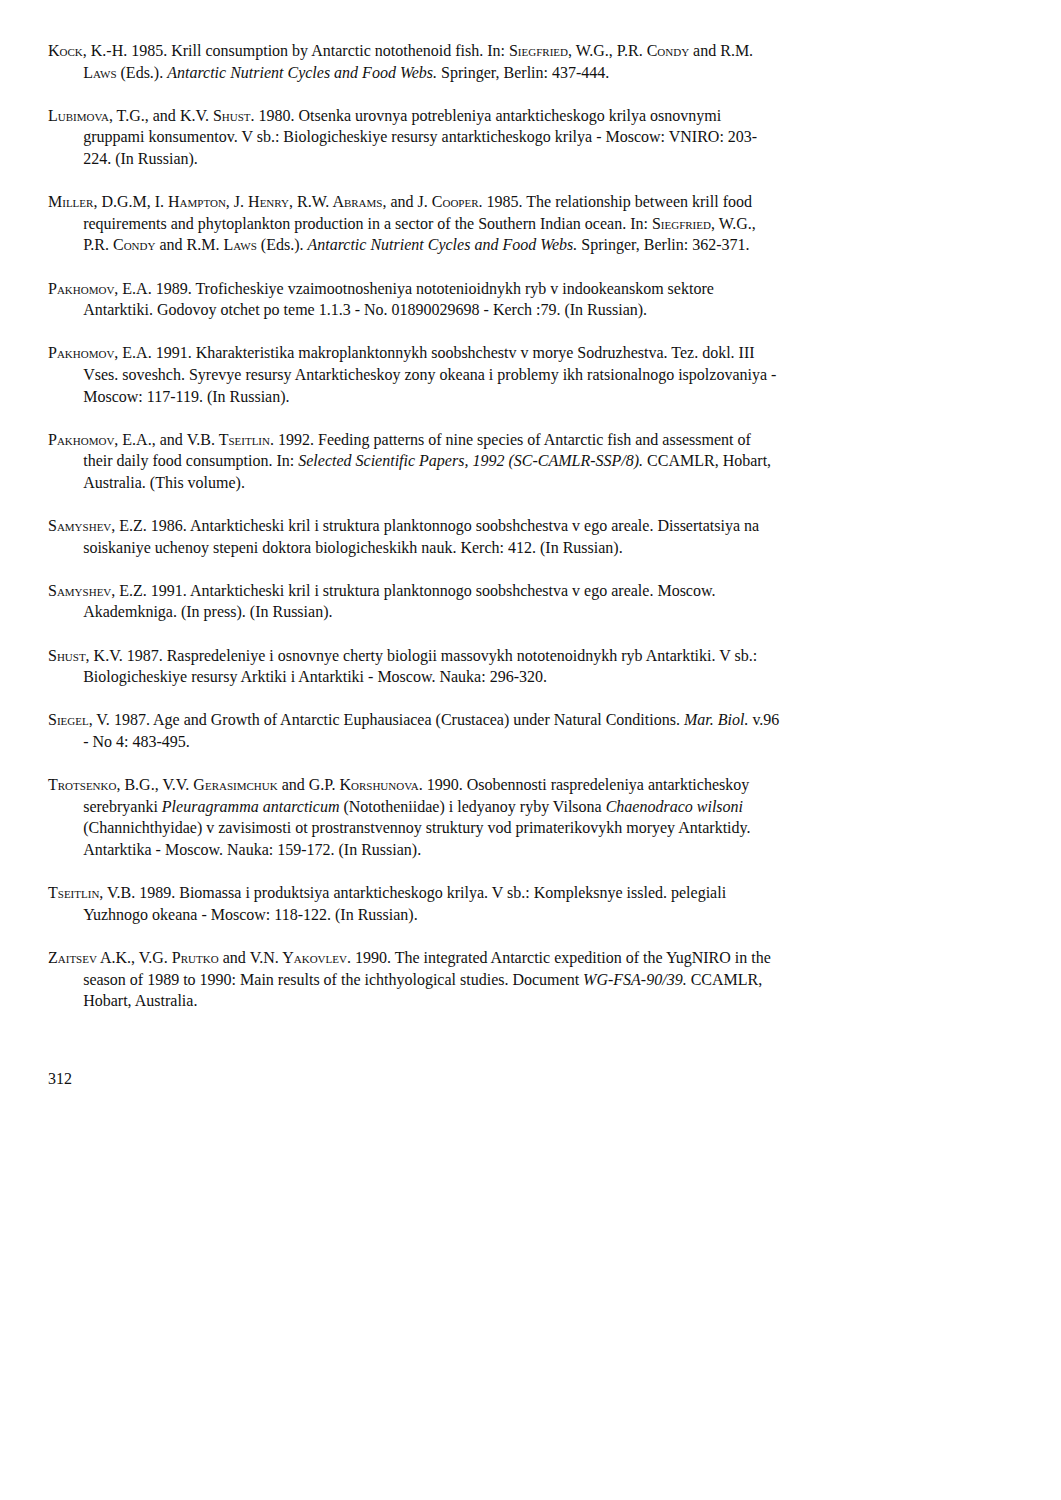Kock, K.-H. 1985. Krill consumption by Antarctic notothenoid fish. In: Siegfried, W.G., P.R. Condy and R.M. Laws (Eds.). Antarctic Nutrient Cycles and Food Webs. Springer, Berlin: 437-444.
Lubimova, T.G., and K.V. Shust. 1980. Otsenka urovnya potrebleniya antarkticheskogo krilya osnovnymi gruppami konsumentov. V sb.: Biologicheskiye resursy antarkticheskogo krilya - Moscow: VNIRO: 203-224. (In Russian).
Miller, D.G.M, I. Hampton, J. Henry, R.W. Abrams, and J. Cooper. 1985. The relationship between krill food requirements and phytoplankton production in a sector of the Southern Indian ocean. In: Siegfried, W.G., P.R. Condy and R.M. Laws (Eds.). Antarctic Nutrient Cycles and Food Webs. Springer, Berlin: 362-371.
Pakhomov, E.A. 1989. Troficheskiye vzaimootnosheniya nototenioidnykh ryb v indookeanskom sektore Antarktiki. Godovoy otchet po teme 1.1.3 - No. 01890029698 - Kerch :79. (In Russian).
Pakhomov, E.A. 1991. Kharakteristika makroplanktonnykh soobshchestv v morye Sodruzhestva. Tez. dokl. III Vses. soveshch. Syrevye resursy Antarkticheskoy zony okeana i problemy ikh ratsionalnogo ispolzovaniya - Moscow: 117-119. (In Russian).
Pakhomov, E.A., and V.B. Tseitlin. 1992. Feeding patterns of nine species of Antarctic fish and assessment of their daily food consumption. In: Selected Scientific Papers, 1992 (SC-CAMLR-SSP/8). CCAMLR, Hobart, Australia. (This volume).
Samyshev, E.Z. 1986. Antarkticheski kril i struktura planktonnogo soobshchestva v ego areale. Dissertatsiya na soiskaniye uchenoy stepeni doktora biologicheskikh nauk. Kerch: 412. (In Russian).
Samyshev, E.Z. 1991. Antarkticheski kril i struktura planktonnogo soobshchestva v ego areale. Moscow. Akademkniga. (In press). (In Russian).
Shust, K.V. 1987. Raspredeleniye i osnovnye cherty biologii massovykh nototenoidnykh ryb Antarktiki. V sb.: Biologicheskiye resursy Arktiki i Antarktiki - Moscow. Nauka: 296-320.
Siegel, V. 1987. Age and Growth of Antarctic Euphausiacea (Crustacea) under Natural Conditions. Mar. Biol. v.96 - No 4: 483-495.
Trotsenko, B.G., V.V. Gerasimchuk and G.P. Korshunova. 1990. Osobennosti raspredeleniya antarkticheskoy serebryanki Pleuragramma antarcticum (Nototheniidae) i ledyanoy ryby Vilsona Chaenodraco wilsoni (Channichthyidae) v zavisimosti ot prostranstvennoy struktury vod primaterikovykh moryey Antarktidy. Antarktika - Moscow. Nauka: 159-172. (In Russian).
Tseitlin, V.B. 1989. Biomassa i produktsiya antarkticheskogo krilya. V sb.: Kompleksnye issled. pelegiali Yuzhnogo okeana - Moscow: 118-122. (In Russian).
Zaitsev A.K., V.G. Prutko and V.N. Yakovlev. 1990. The integrated Antarctic expedition of the YugNIRO in the season of 1989 to 1990: Main results of the ichthyological studies. Document WG-FSA-90/39. CCAMLR, Hobart, Australia.
312